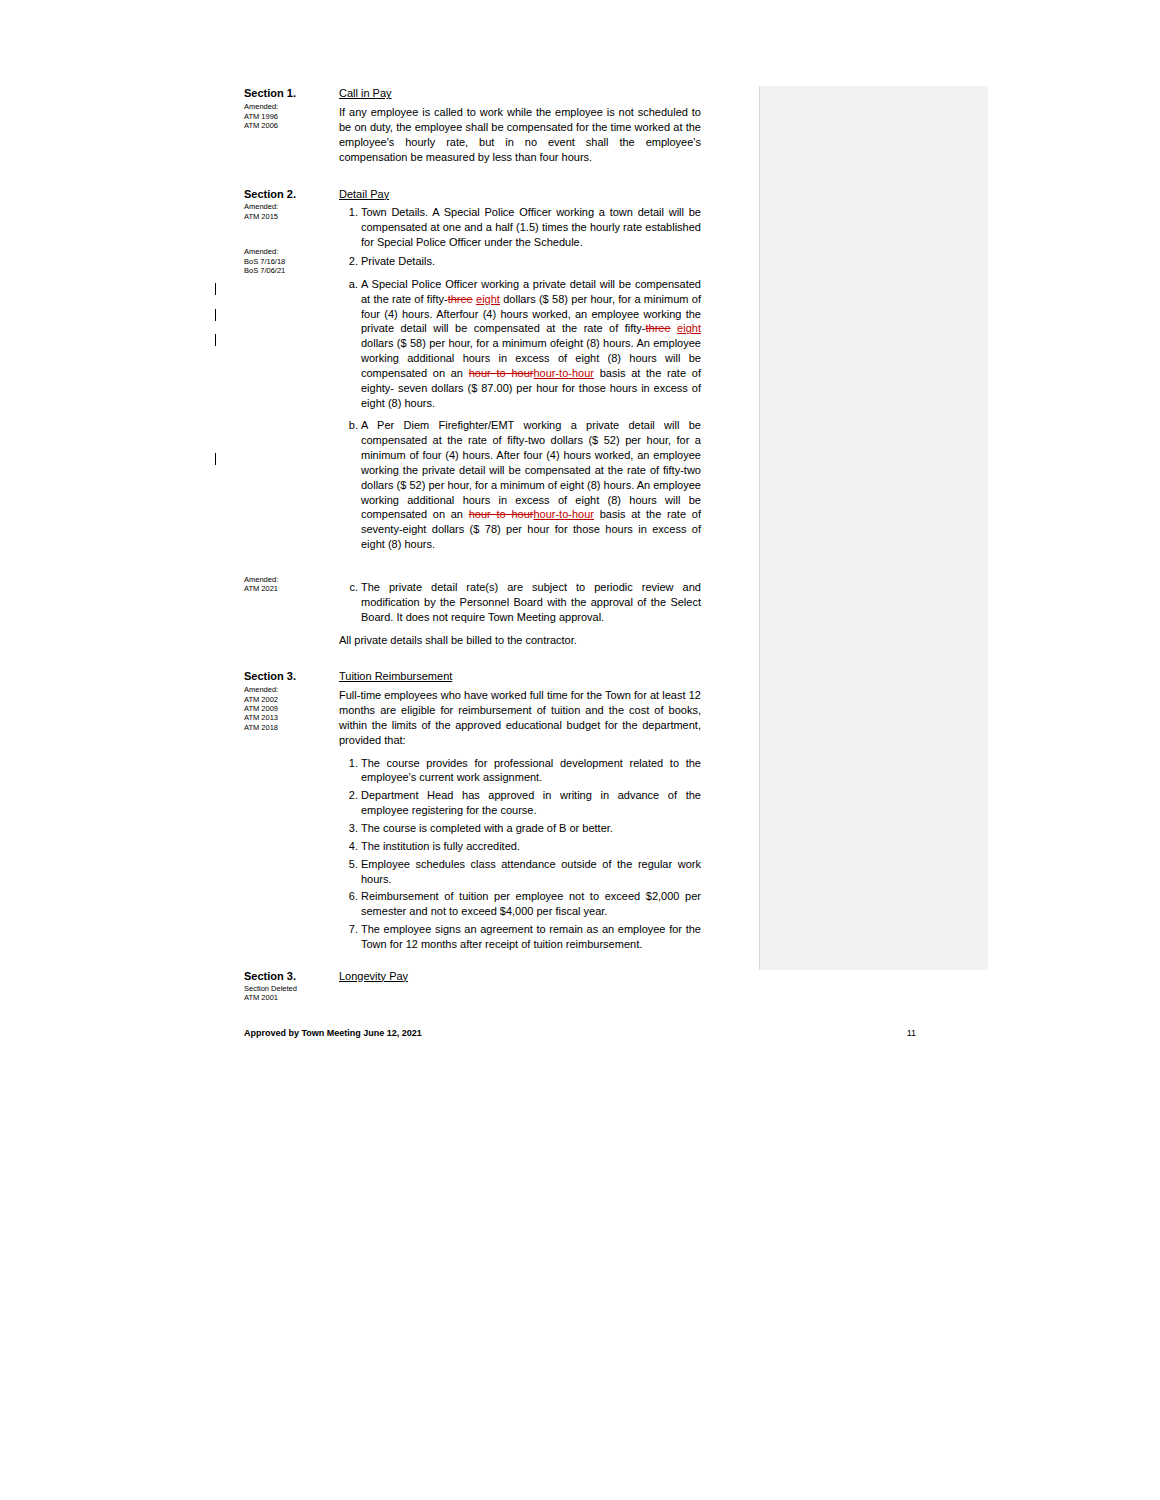| Section 1. Amended: ATM 1996 ATM 2006 | Call in Pay If any employee is called to work while the employee is not scheduled to be on duty, the employee shall be compensated for the time worked at the employee's hourly rate, but in no event shall the employee's compensation be measured by less than four hours. |
| Section 2. Amended: ATM 2015 Amended: BoS 7/16/18 BoS 7/06/21 | Detail Pay Town Details. A Special Police Officer working a town detail will be compensated at one and a half (1.5) times the hourly rate established for Special Police Officer under the Schedule. Private Details. A Special Police Officer working a private detail will be compensated at the rate of fifty- three eight dollars ($ 58) per hour, for a minimum of four (4) hours. Afterfour (4) hours worked, an employee working the private detail will be compensated at the rate of fifty- three eight dollars ($ 58) per hour, for a minimum ofeight (8) hours. An employee working additional hours in excess of eight (8) hours will be compensated on an hour to hour hour-to-hour basis at the rate of eighty- seven dollars ($ 87.00) per hour for those hours in excess of eight (8) hours. A Per Diem Firefighter/EMT working a private detail will be compensated at the rate of fifty-two dollars ($ 52) per hour, for a minimum of four (4) hours. After four (4) hours worked, an employee working the private detail will be compensated at the rate of fifty-two dollars ($ 52) per hour, for a minimum of eight (8) hours. An employee working additional hours in excess of eight (8) hours will be compensated on an hour to hour hour-to-hour basis at the rate of seventy-eight dollars ($ 78) per hour for those hours in excess of eight (8) hours. |
| Amended: ATM 2021 | The private detail rate(s) are subject to periodic review and modification by the Personnel Board with the approval of the Select Board. It does not require Town Meeting approval. All private details shall be billed to the contractor. |
| Section 3. Amended: ATM 2002 ATM 2009 ATM 2013 ATM 2018 | Tuition Reimbursement Full-time employees who have worked full time for the Town for at least 12 months are eligible for reimbursement of tuition and the cost of books, within the limits of the approved educational budget for the department, provided that: The course provides for professional development related to the employee's current work assignment. Department Head has approved in writing in advance of the employee registering for the course. The course is completed with a grade of B or better. The institution is fully accredited. Employee schedules class attendance outside of the regular work hours. Reimbursement of tuition per employee not to exceed $2,000 per semester and not to exceed $4,000 per fiscal year. The employee signs an agreement to remain as an employee for the Town for 12 months after receipt of tuition reimbursement. |
| Section 3. Section Deleted ATM 2001 | Longevity Pay |
Approved by Town Meeting June 12, 2021 11